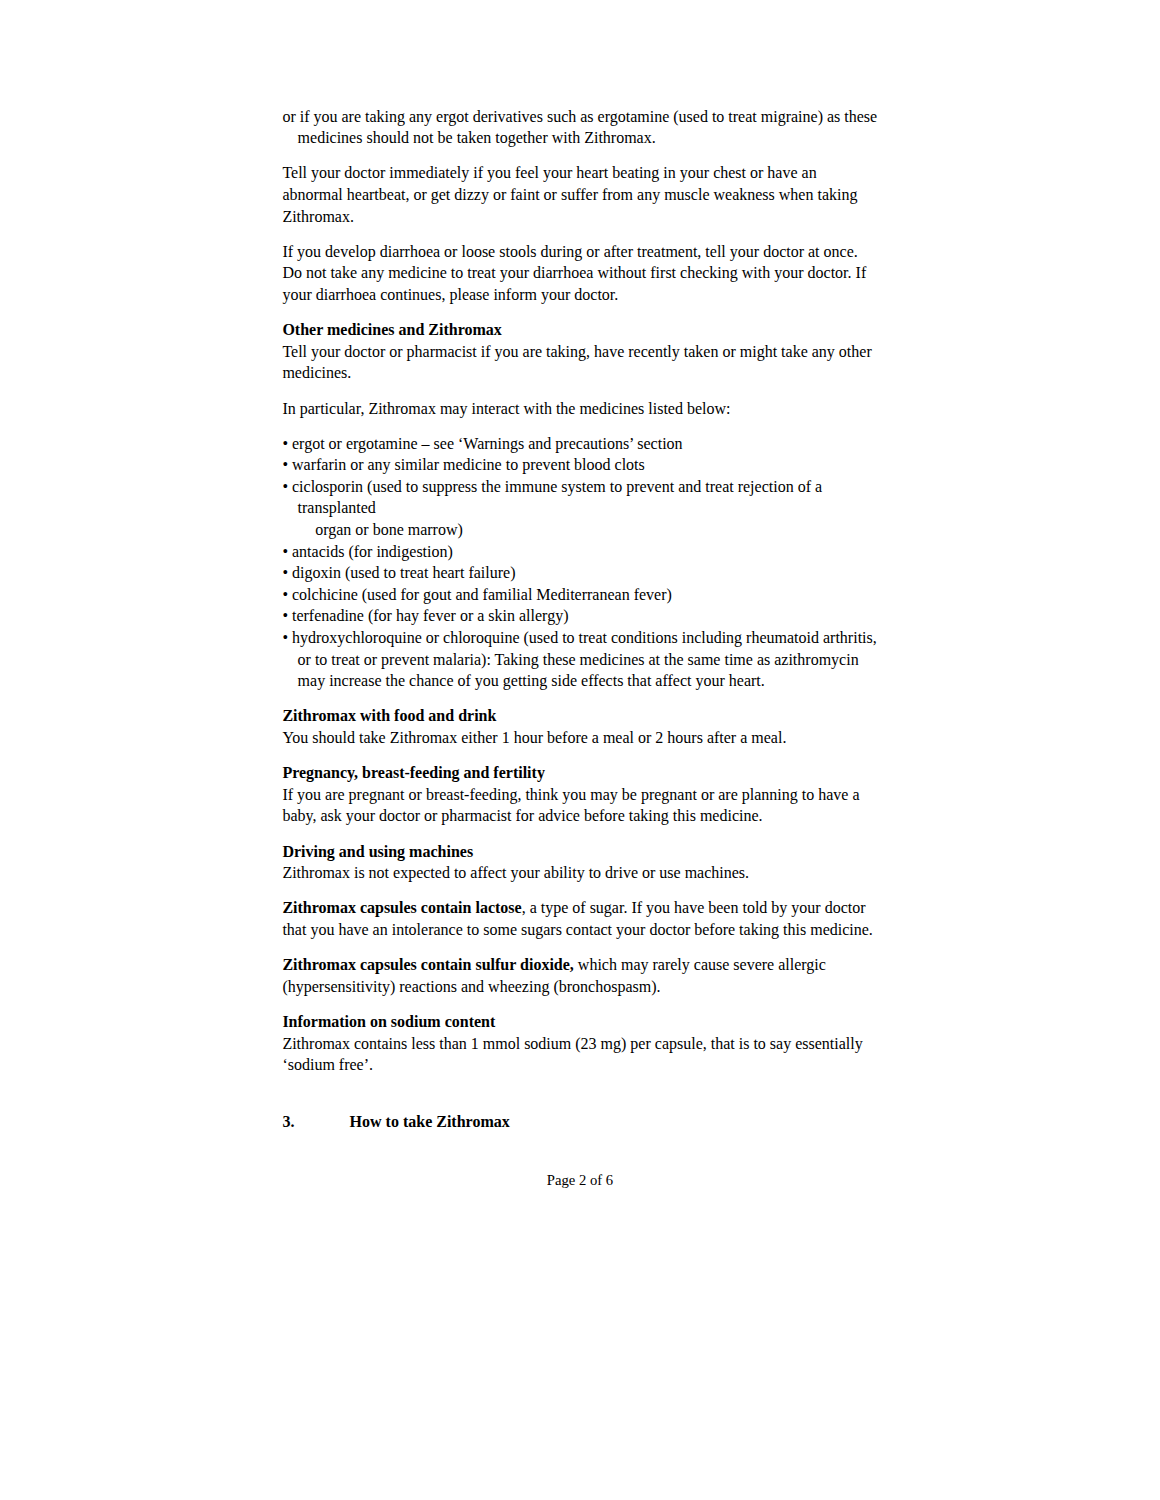or if you are taking any ergot derivatives such as ergotamine (used to treat migraine) as these medicines should not be taken together with Zithromax.
Tell your doctor immediately if you feel your heart beating in your chest or have an abnormal heartbeat, or get dizzy or faint or suffer from any muscle weakness when taking Zithromax.
If you develop diarrhoea or loose stools during or after treatment, tell your doctor at once. Do not take any medicine to treat your diarrhoea without first checking with your doctor. If your diarrhoea continues, please inform your doctor.
Other medicines and Zithromax
Tell your doctor or pharmacist if you are taking, have recently taken or might take any other medicines.
In particular, Zithromax may interact with the medicines listed below:
• ergot or ergotamine – see ‘Warnings and precautions’ section
• warfarin or any similar medicine to prevent blood clots
• ciclosporin (used to suppress the immune system to prevent and treat rejection of a transplantedorgan or bone marrow)
• antacids (for indigestion)
• digoxin (used to treat heart failure)
• colchicine (used for gout and familial Mediterranean fever)
• terfenadine (for hay fever or a skin allergy)
• hydroxychloroquine or chloroquine (used to treat conditions including rheumatoid arthritis, or to treat or prevent malaria): Taking these medicines at the same time as azithromycin may increase the chance of you getting side effects that affect your heart.
Zithromax with food and drink
You should take Zithromax either 1 hour before a meal or 2 hours after a meal.
Pregnancy, breast-feeding and fertility
If you are pregnant or breast-feeding, think you may be pregnant or are planning to have a baby, ask your doctor or pharmacist for advice before taking this medicine.
Driving and using machines
Zithromax is not expected to affect your ability to drive or use machines.
Zithromax capsules contain lactose, a type of sugar. If you have been told by your doctor that you have an intolerance to some sugars contact your doctor before taking this medicine.
Zithromax capsules contain sulfur dioxide, which may rarely cause severe allergic (hypersensitivity) reactions and wheezing (bronchospasm).
Information on sodium content
Zithromax contains less than 1 mmol sodium (23 mg) per capsule, that is to say essentially ‘sodium free’.
3. How to take Zithromax
Page 2 of 6